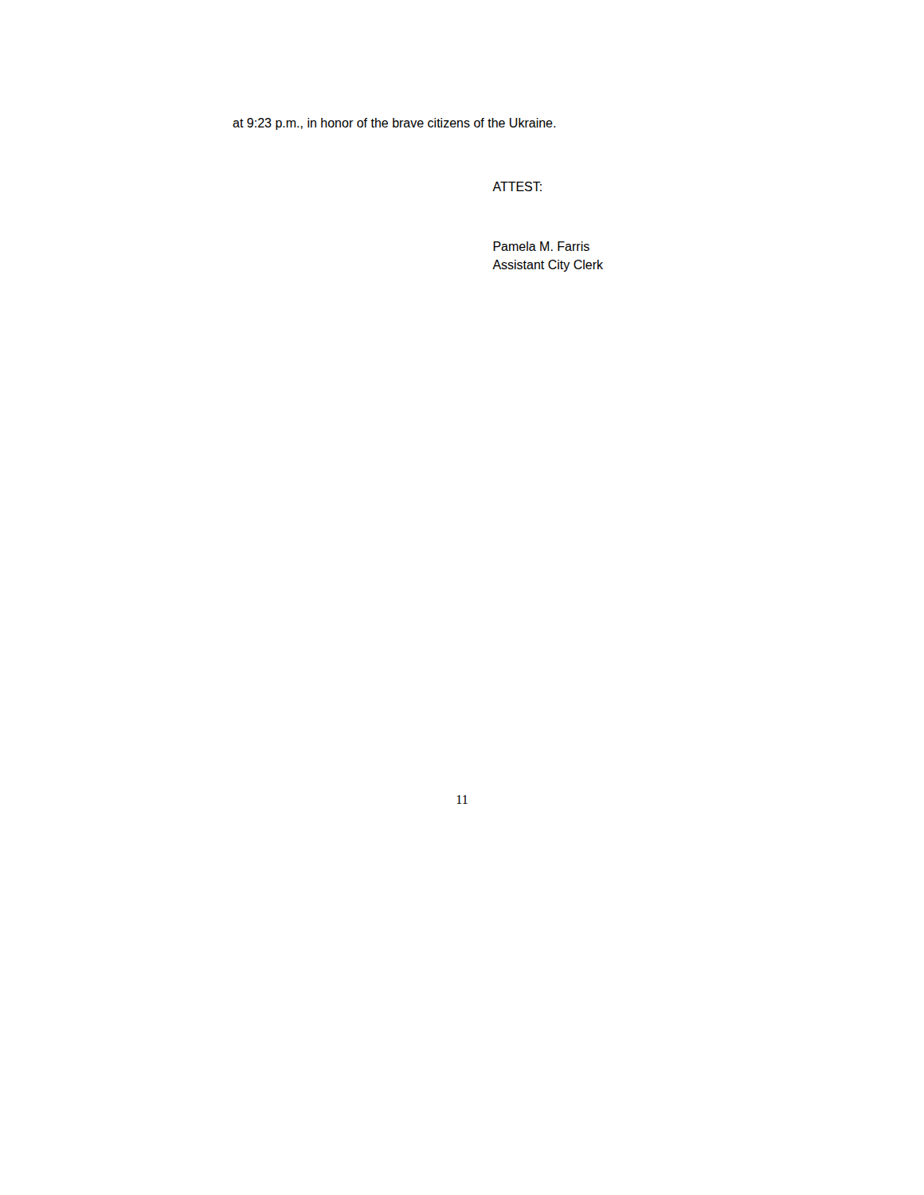at 9:23 p.m., in honor of the brave citizens of the Ukraine.
ATTEST:
Pamela M. Farris
Assistant City Clerk
11